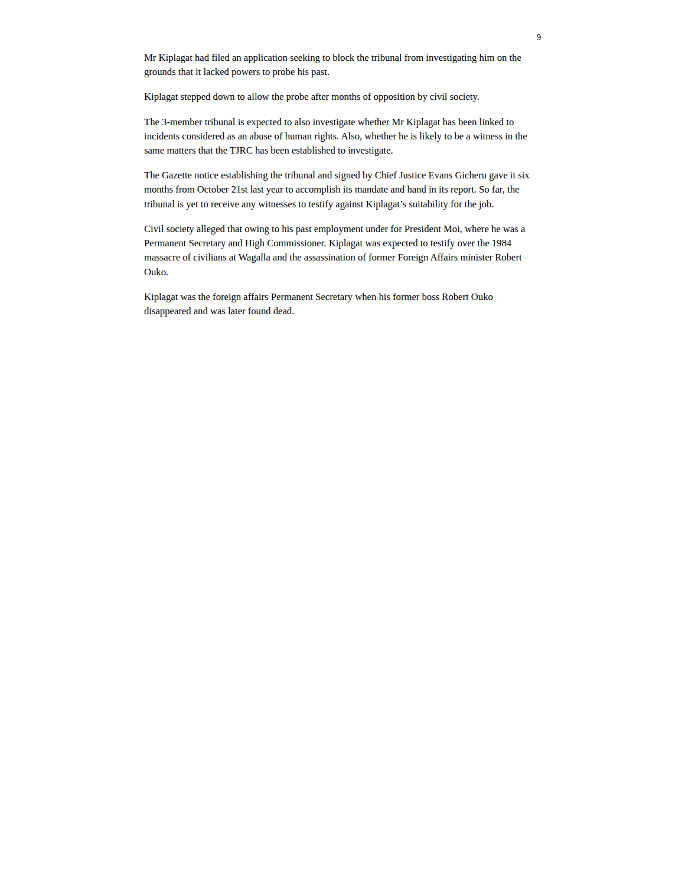9
Mr Kiplagat had filed an application seeking to block the tribunal from investigating him on the grounds that it lacked powers to probe his past.
Kiplagat stepped down to allow the probe after months of opposition by civil society.
The 3-member tribunal is expected to also investigate whether Mr Kiplagat has been linked to incidents considered as an abuse of human rights. Also, whether he is likely to be a witness in the same matters that the TJRC has been established to investigate.
The Gazette notice establishing the tribunal and signed by Chief Justice Evans Gicheru gave it six months from October 21st last year to accomplish its mandate and hand in its report. So far, the tribunal is yet to receive any witnesses to testify against Kiplagat’s suitability for the job.
Civil society alleged that owing to his past employment under for President Moi, where he was a Permanent Secretary and High Commissioner. Kiplagat was expected to testify over the 1984 massacre of civilians at Wagalla and the assassination of former Foreign Affairs minister Robert Ouko.
Kiplagat was the foreign affairs Permanent Secretary when his former boss Robert Ouko disappeared and was later found dead.